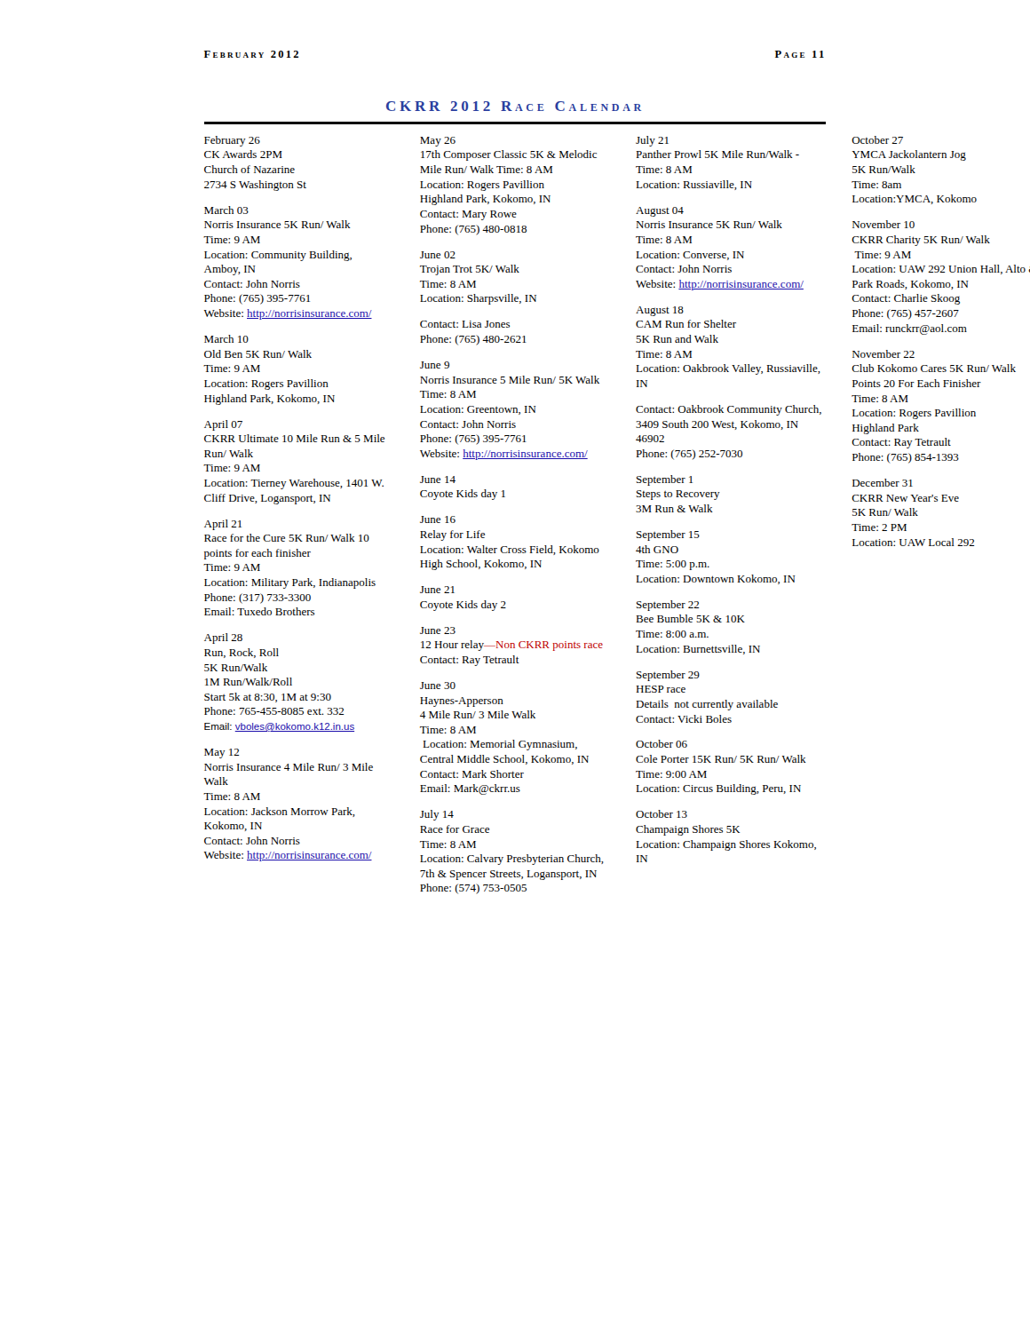February 2012 Page 11
CKRR 2012 Race Calendar
February 26 CK Awards 2PM
Church of Nazarine
2734 S Washington St
March 03 Norris Insurance 5K Run/ Walk
Time: 9 AM
Location: Community Building,
Amboy, IN
Contact: John Norris
Phone: (765) 395-7761
Website: http://norrisinsurance.com/
March 10 Old Ben 5K Run/ Walk
Time: 9 AM
Location: Rogers Pavillion
Highland Park, Kokomo, IN
April 07 CKRR Ultimate 10 Mile Run & 5 Mile Run/ Walk
Time: 9 AM
Location: Tierney Warehouse, 1401 W. Cliff Drive, Logansport, IN
April 21 Race for the Cure 5K Run/ Walk 10 points for each finisher
Time: 9 AM
Location: Military Park, Indianapolis
Phone: (317) 733-3300
Email: Tuxedo Brothers
April 28 Run, Rock, Roll
5K Run/Walk
1M Run/Walk/Roll
Start 5k at 8:30, 1M at 9:30
Phone: 765-455-8085 ext. 332
Email: vboles@kokomo.k12.in.us
May 12 Norris Insurance 4 Mile Run/ 3 Mile Walk
Time: 8 AM
Location: Jackson Morrow Park, Kokomo, IN
Contact: John Norris
Website: http://norrisinsurance.com/
May 26 17th Composer Classic 5K & Melodic Mile Run/ Walk Time: 8 AM
Location: Rogers Pavillion
Highland Park, Kokomo, IN
Contact: Mary Rowe
Phone: (765) 480-0818
June 02 Trojan Trot 5K/ Walk
Time: 8 AM
Location: Sharpsville, IN
Contact: Lisa Jones
Phone: (765) 480-2621
June 9 Norris Insurance 5 Mile Run/ 5K Walk
Time: 8 AM
Location: Greentown, IN
Contact: John Norris
Phone: (765) 395-7761
Website: http://norrisinsurance.com/
June 14 Coyote Kids day 1
June 16 Relay for Life
Location: Walter Cross Field, Kokomo High School, Kokomo, IN
June 21 Coyote Kids day 2
June 23 12 Hour relay—Non CKRR points race
Contact: Ray Tetrault
June 30 Haynes-Apperson
4 Mile Run/ 3 Mile Walk
Time: 8 AM
Location: Memorial Gymnasium, Central Middle School, Kokomo, IN
Contact: Mark Shorter
Email: Mark@ckrr.us
July 14 Race for Grace
Time: 8 AM
Location: Calvary Presbyterian Church, 7th & Spencer Streets, Logansport, IN
Phone: (574) 753-0505
July 21 Panther Prowl 5K Mile Run/Walk -
Time: 8 AM
Location: Russiaville, IN
August 04 Norris Insurance 5K Run/ Walk
Time: 8 AM
Location: Converse, IN
Contact: John Norris
Website: http://norrisinsurance.com/
August 18 CAM Run for Shelter
5K Run and Walk
Time: 8 AM
Location: Oakbrook Valley, Russiaville, IN
Contact: Oakbrook Community Church, 3409 South 200 West, Kokomo, IN 46902
Phone: (765) 252-7030
September 1 Steps to Recovery
3M Run & Walk
September 15 4th GNO
Time: 5:00 p.m.
Location: Downtown Kokomo, IN
September 22 Bee Bumble 5K & 10K
Time: 8:00 a.m.
Location: Burnettsville, IN
September 29 HESP race
Details not currently available
Contact: Vicki Boles
October 06 Cole Porter 15K Run/ 5K Run/ Walk
Time: 9:00 AM
Location: Circus Building, Peru, IN
October 13 Champaign Shores 5K
Location: Champaign Shores Kokomo, IN
October 27 YMCA Jackolantern Jog
5K Run/Walk
Time: 8am
Location:YMCA, Kokomo
November 10 CKRR Charity 5K Run/ Walk
Time: 9 AM
Location: UAW 292 Union Hall, Alto & Park Roads, Kokomo, IN
Contact: Charlie Skoog
Phone: (765) 457-2607
Email: runckrr@aol.com
November 22 Club Kokomo Cares 5K Run/ Walk
Points 20 For Each Finisher
Time: 8 AM
Location: Rogers Pavillion
Highland Park
Contact: Ray Tetrault
Phone: (765) 854-1393
December 31 CKRR New Year's Eve
5K Run/ Walk
Time: 2 PM
Location: UAW Local 292